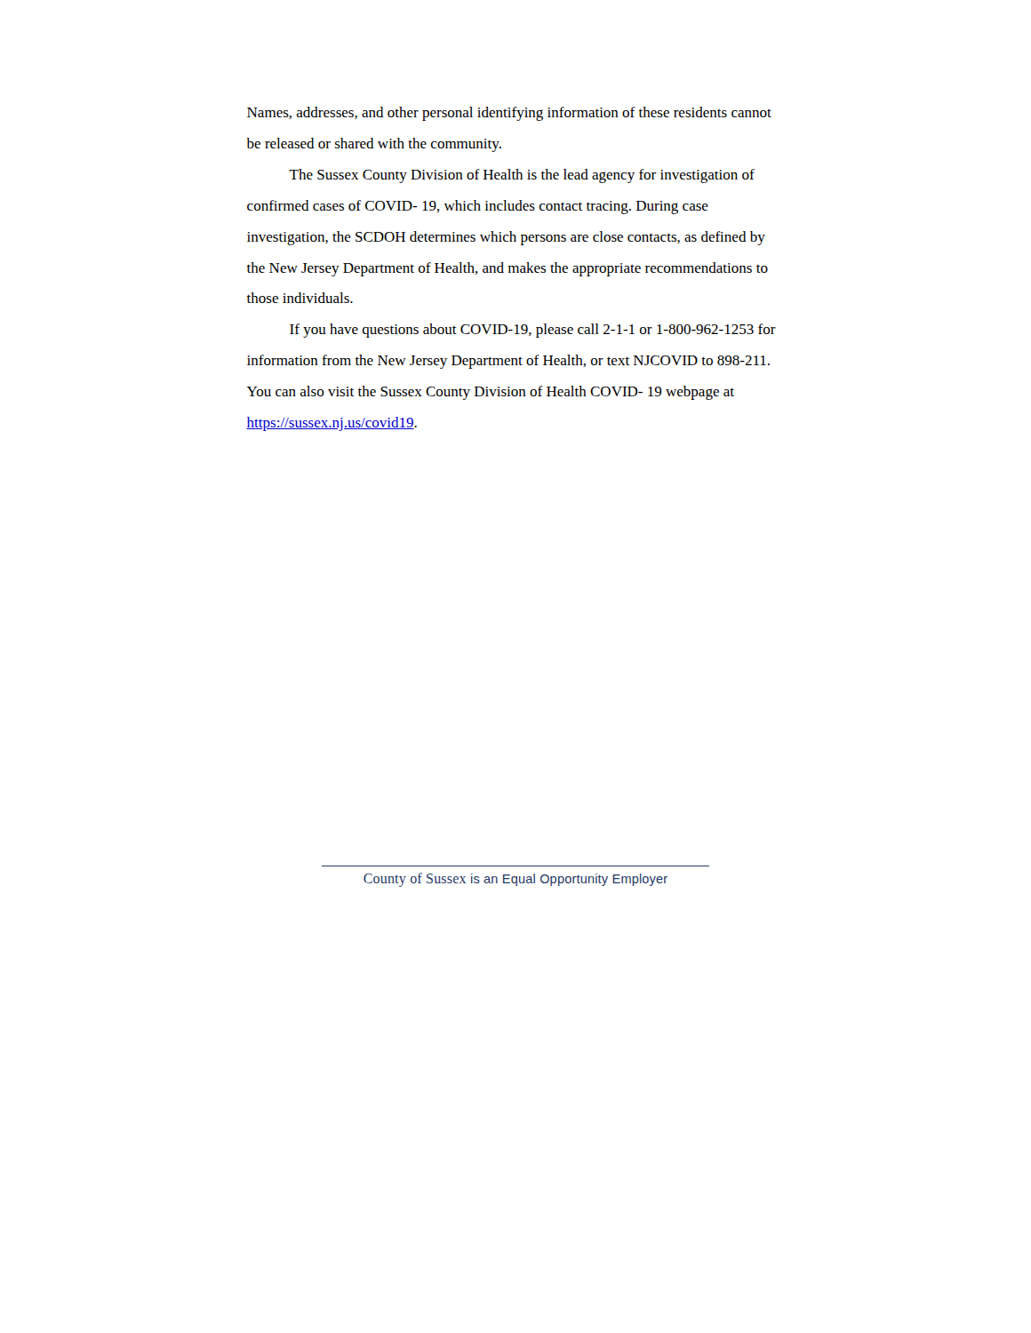Names, addresses, and other personal identifying information of these residents cannot be released or shared with the community.
The Sussex County Division of Health is the lead agency for investigation of confirmed cases of COVID- 19, which includes contact tracing. During case investigation, the SCDOH determines which persons are close contacts, as defined by the New Jersey Department of Health, and makes the appropriate recommendations to those individuals.
If you have questions about COVID-19, please call 2-1-1 or 1-800-962-1253 for information from the New Jersey Department of Health, or text NJCOVID to 898-211. You can also visit the Sussex County Division of Health COVID- 19 webpage at https://sussex.nj.us/covid19.
County of Sussex is an Equal Opportunity Employer